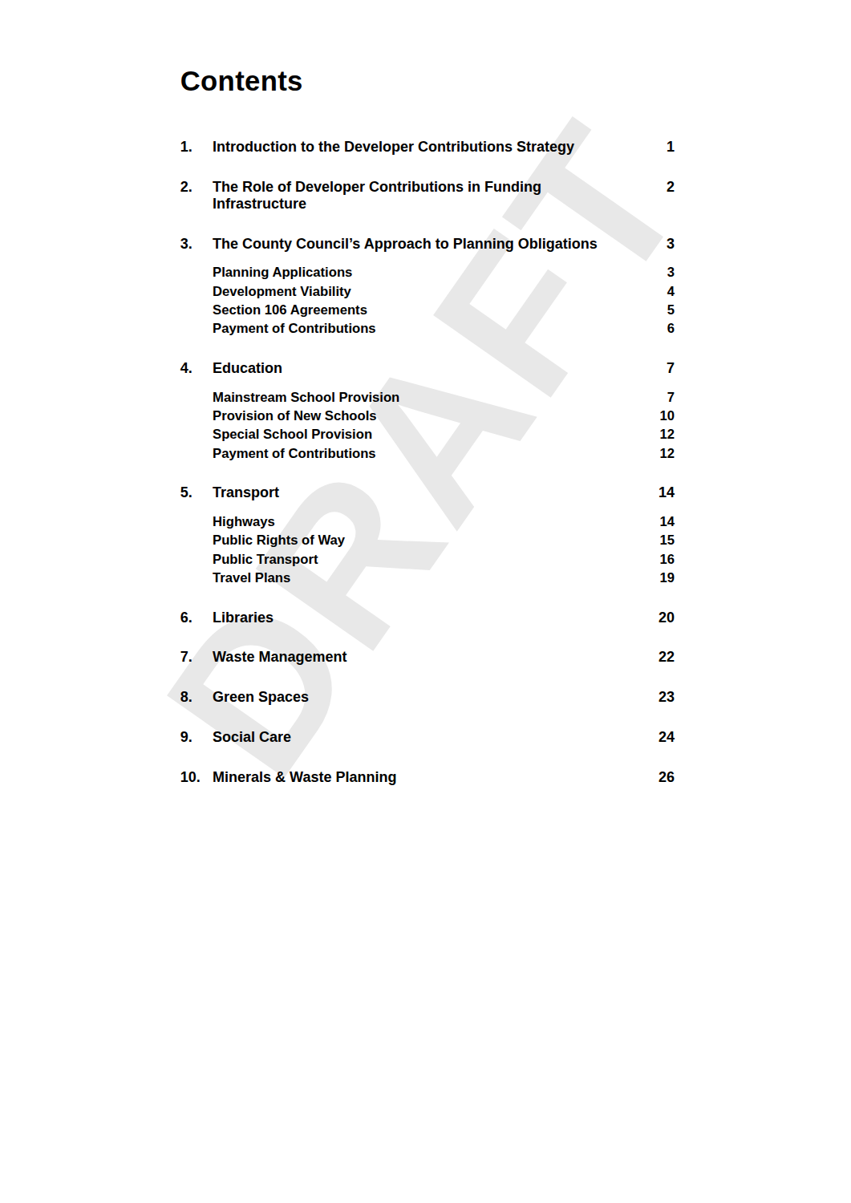DRAFT
Contents
1. Introduction to the Developer Contributions Strategy 1
2. The Role of Developer Contributions in Funding Infrastructure 2
3. The County Council’s Approach to Planning Obligations 3
Planning Applications 3
Development Viability 4
Section 106 Agreements 5
Payment of Contributions 6
4. Education 7
Mainstream School Provision 7
Provision of New Schools 10
Special School Provision 12
Payment of Contributions 12
5. Transport 14
Highways 14
Public Rights of Way 15
Public Transport 16
Travel Plans 19
6. Libraries 20
7. Waste Management 22
8. Green Spaces 23
9. Social Care 24
10. Minerals & Waste Planning 26